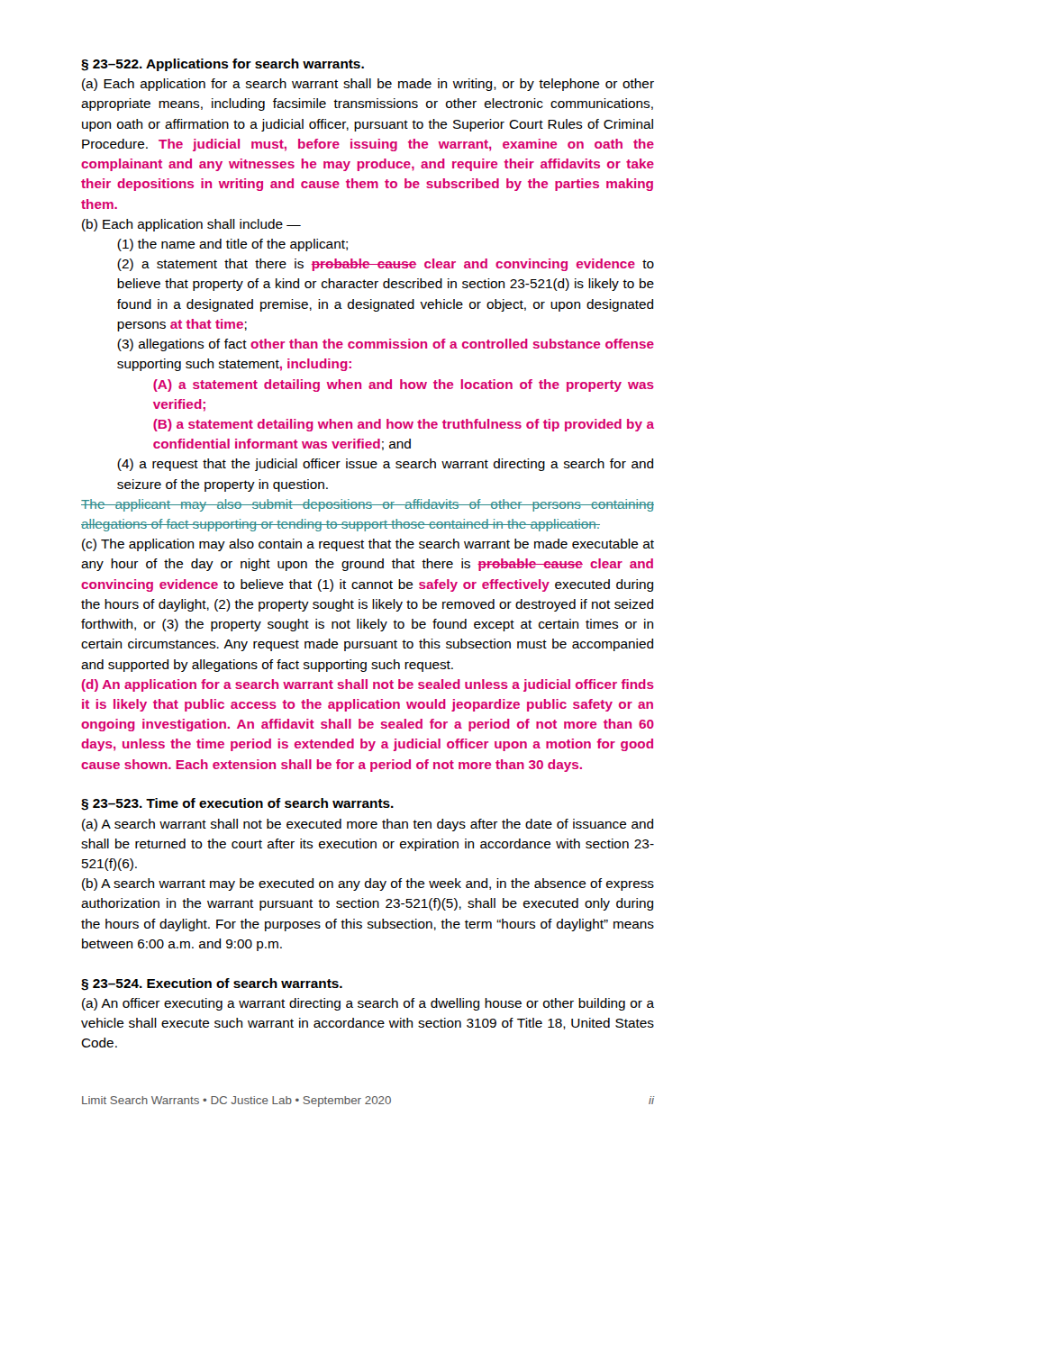§ 23–522. Applications for search warrants.
(a) Each application for a search warrant shall be made in writing, or by telephone or other appropriate means, including facsimile transmissions or other electronic communications, upon oath or affirmation to a judicial officer, pursuant to the Superior Court Rules of Criminal Procedure. The judicial must, before issuing the warrant, examine on oath the complainant and any witnesses he may produce, and require their affidavits or take their depositions in writing and cause them to be subscribed by the parties making them.
(b) Each application shall include —
(1) the name and title of the applicant;
(2) a statement that there is probable cause clear and convincing evidence to believe that property of a kind or character described in section 23-521(d) is likely to be found in a designated premise, in a designated vehicle or object, or upon designated persons at that time;
(3) allegations of fact other than the commission of a controlled substance offense supporting such statement, including:
(A) a statement detailing when and how the location of the property was verified;
(B) a statement detailing when and how the truthfulness of tip provided by a confidential informant was verified; and
(4) a request that the judicial officer issue a search warrant directing a search for and seizure of the property in question.
The applicant may also submit depositions or affidavits of other persons containing allegations of fact supporting or tending to support those contained in the application.
(c) The application may also contain a request that the search warrant be made executable at any hour of the day or night upon the ground that there is probable cause clear and convincing evidence to believe that (1) it cannot be safely or effectively executed during the hours of daylight, (2) the property sought is likely to be removed or destroyed if not seized forthwith, or (3) the property sought is not likely to be found except at certain times or in certain circumstances. Any request made pursuant to this subsection must be accompanied and supported by allegations of fact supporting such request.
(d) An application for a search warrant shall not be sealed unless a judicial officer finds it is likely that public access to the application would jeopardize public safety or an ongoing investigation. An affidavit shall be sealed for a period of not more than 60 days, unless the time period is extended by a judicial officer upon a motion for good cause shown. Each extension shall be for a period of not more than 30 days.
§ 23–523. Time of execution of search warrants.
(a) A search warrant shall not be executed more than ten days after the date of issuance and shall be returned to the court after its execution or expiration in accordance with section 23-521(f)(6).
(b) A search warrant may be executed on any day of the week and, in the absence of express authorization in the warrant pursuant to section 23-521(f)(5), shall be executed only during the hours of daylight. For the purposes of this subsection, the term “hours of daylight” means between 6:00 a.m. and 9:00 p.m.
§ 23–524. Execution of search warrants.
(a) An officer executing a warrant directing a search of a dwelling house or other building or a vehicle shall execute such warrant in accordance with section 3109 of Title 18, United States Code.
Limit Search Warrants • DC Justice Lab • September 2020 ii